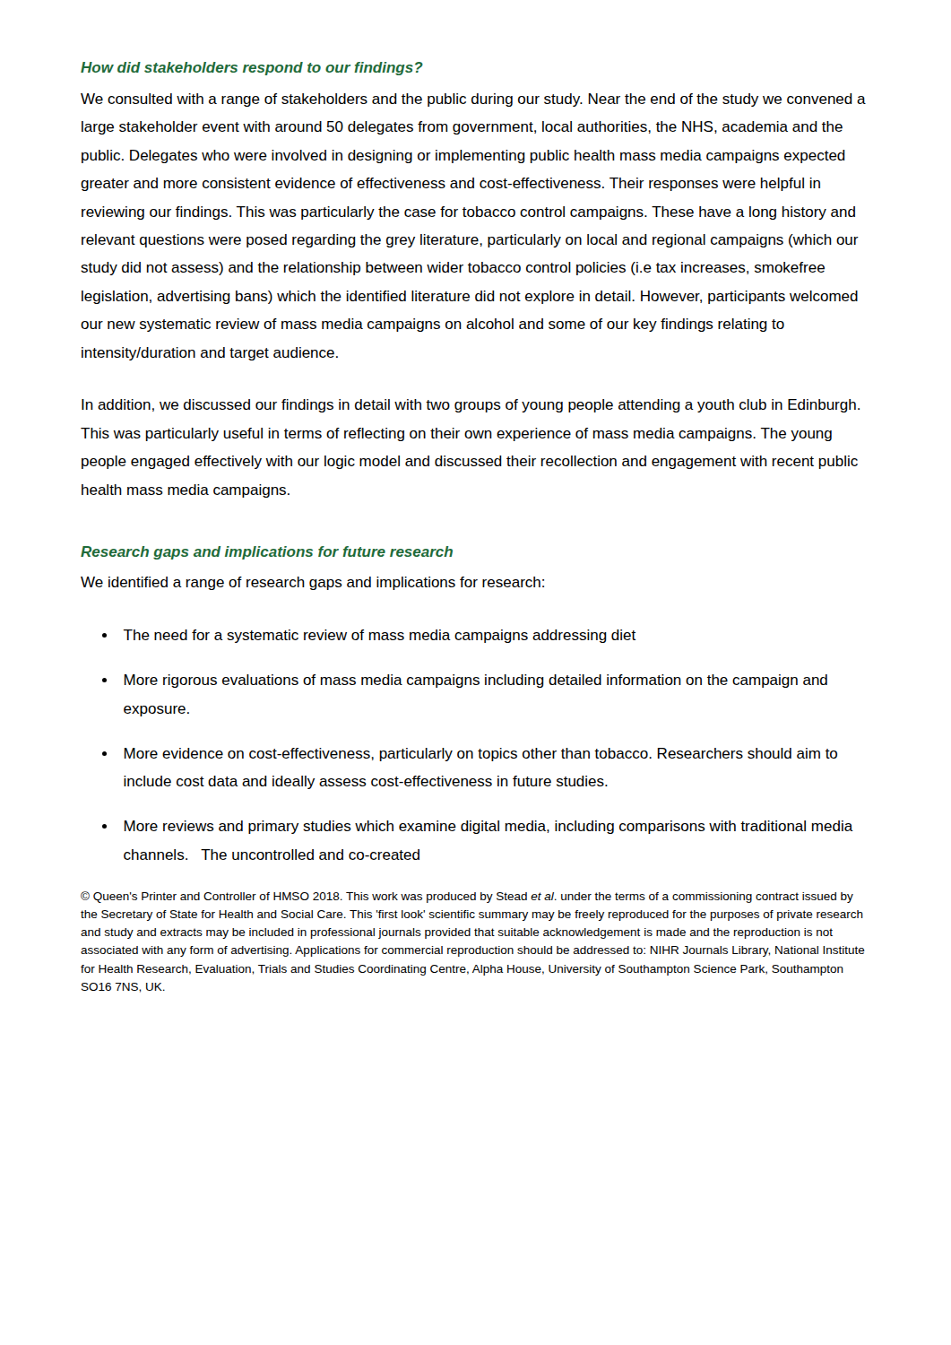How did stakeholders respond to our findings?
We consulted with a range of stakeholders and the public during our study. Near the end of the study we convened a large stakeholder event with around 50 delegates from government, local authorities, the NHS, academia and the public. Delegates who were involved in designing or implementing public health mass media campaigns expected greater and more consistent evidence of effectiveness and cost-effectiveness. Their responses were helpful in reviewing our findings. This was particularly the case for tobacco control campaigns. These have a long history and relevant questions were posed regarding the grey literature, particularly on local and regional campaigns (which our study did not assess) and the relationship between wider tobacco control policies (i.e tax increases, smokefree legislation, advertising bans) which the identified literature did not explore in detail. However, participants welcomed our new systematic review of mass media campaigns on alcohol and some of our key findings relating to intensity/duration and target audience.
In addition, we discussed our findings in detail with two groups of young people attending a youth club in Edinburgh. This was particularly useful in terms of reflecting on their own experience of mass media campaigns. The young people engaged effectively with our logic model and discussed their recollection and engagement with recent public health mass media campaigns.
Research gaps and implications for future research
We identified a range of research gaps and implications for research:
The need for a systematic review of mass media campaigns addressing diet
More rigorous evaluations of mass media campaigns including detailed information on the campaign and exposure.
More evidence on cost-effectiveness, particularly on topics other than tobacco. Researchers should aim to include cost data and ideally assess cost-effectiveness in future studies.
More reviews and primary studies which examine digital media, including comparisons with traditional media channels. The uncontrolled and co-created
© Queen's Printer and Controller of HMSO 2018. This work was produced by Stead et al. under the terms of a commissioning contract issued by the Secretary of State for Health and Social Care. This 'first look' scientific summary may be freely reproduced for the purposes of private research and study and extracts may be included in professional journals provided that suitable acknowledgement is made and the reproduction is not associated with any form of advertising. Applications for commercial reproduction should be addressed to: NIHR Journals Library, National Institute for Health Research, Evaluation, Trials and Studies Coordinating Centre, Alpha House, University of Southampton Science Park, Southampton SO16 7NS, UK.